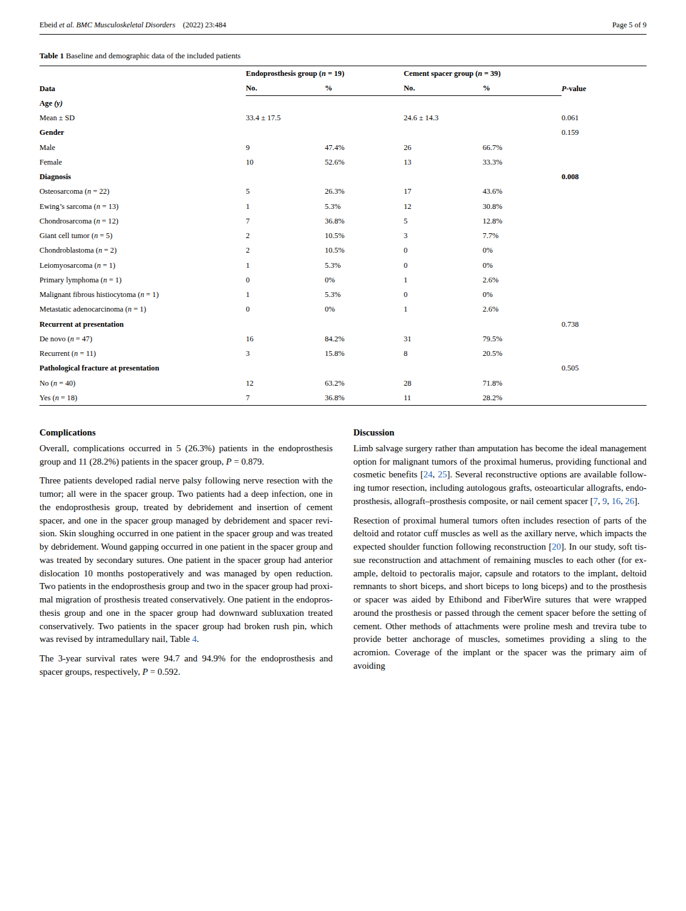Ebeid et al. BMC Musculoskeletal Disorders (2022) 23:484
Page 5 of 9
Table 1 Baseline and demographic data of the included patients
| Data | Endoprosthesis group ( n = 19) | Cement spacer group ( n = 39) | P -value |
| --- | --- | --- | --- |
| No. | % | No. | % |
| Age (y) | | | | | |
| Mean ± SD | 33.4 ± 17.5 | | 24.6 ± 14.3 | | 0.061 |
| Gender | | | | | 0.159 |
| Male | 9 | 47.4% | 26 | 66.7% | |
| Female | 10 | 52.6% | 13 | 33.3% | |
| Diagnosis | | | | | 0.008 |
| Osteosarcoma ( n = 22) | 5 | 26.3% | 17 | 43.6% | |
| Ewing’s sarcoma ( n = 13) | 1 | 5.3% | 12 | 30.8% | |
| Chondrosarcoma ( n = 12) | 7 | 36.8% | 5 | 12.8% | |
| Giant cell tumor ( n = 5) | 2 | 10.5% | 3 | 7.7% | |
| Chondroblastoma ( n = 2) | 2 | 10.5% | 0 | 0% | |
| Leiomyosarcoma ( n = 1) | 1 | 5.3% | 0 | 0% | |
| Primary lymphoma ( n = 1) | 0 | 0% | 1 | 2.6% | |
| Malignant fibrous histiocytoma ( n = 1) | 1 | 5.3% | 0 | 0% | |
| Metastatic adenocarcinoma ( n = 1) | 0 | 0% | 1 | 2.6% | |
| Recurrent at presentation | | | | | 0.738 |
| De novo ( n = 47) | 16 | 84.2% | 31 | 79.5% | |
| Recurrent ( n = 11) | 3 | 15.8% | 8 | 20.5% | |
| Pathological fracture at presentation | | | | | 0.505 |
| No ( n = 40) | 12 | 63.2% | 28 | 71.8% | |
| Yes ( n = 18) | 7 | 36.8% | 11 | 28.2% | |
Complications
Overall, complications occurred in 5 (26.3%) patients in the endoprosthesis group and 11 (28.2%) patients in the spacer group, P = 0.879.
Three patients developed radial nerve palsy following nerve resection with the tumor; all were in the spacer group. Two patients had a deep infection, one in the endoprosthesis group, treated by debridement and insertion of cement spacer, and one in the spacer group managed by debridement and spacer revision. Skin sloughing occurred in one patient in the spacer group and was treated by debridement. Wound gapping occurred in one patient in the spacer group and was treated by secondary sutures. One patient in the spacer group had anterior dislocation 10 months postoperatively and was managed by open reduction. Two patients in the endoprosthesis group and two in the spacer group had proximal migration of prosthesis treated conservatively. One patient in the endoprosthesis group and one in the spacer group had downward subluxation treated conservatively. Two patients in the spacer group had broken rush pin, which was revised by intramedullary nail, Table 4.
The 3-year survival rates were 94.7 and 94.9% for the endoprosthesis and spacer groups, respectively, P = 0.592.
Discussion
Limb salvage surgery rather than amputation has become the ideal management option for malignant tumors of the proximal humerus, providing functional and cosmetic benefits [24, 25]. Several reconstructive options are available following tumor resection, including autologous grafts, osteoarticular allografts, endoprosthesis, allograft–prosthesis composite, or nail cement spacer [7, 9, 16, 26].
Resection of proximal humeral tumors often includes resection of parts of the deltoid and rotator cuff muscles as well as the axillary nerve, which impacts the expected shoulder function following reconstruction [20]. In our study, soft tissue reconstruction and attachment of remaining muscles to each other (for example, deltoid to pectoralis major, capsule and rotators to the implant, deltoid remnants to short biceps, and short biceps to long biceps) and to the prosthesis or spacer was aided by Ethibond and FiberWire sutures that were wrapped around the prosthesis or passed through the cement spacer before the setting of cement. Other methods of attachments were proline mesh and trevira tube to provide better anchorage of muscles, sometimes providing a sling to the acromion. Coverage of the implant or the spacer was the primary aim of avoiding